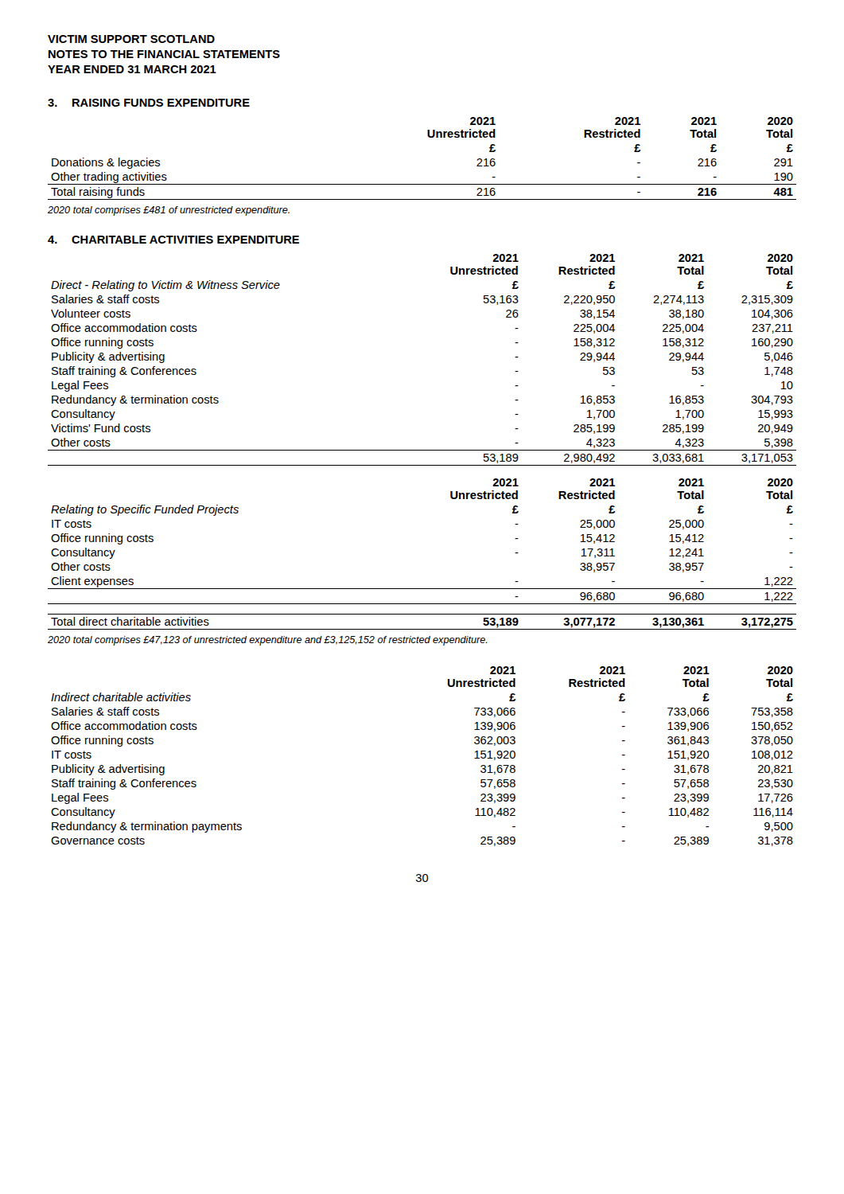VICTIM SUPPORT SCOTLAND
NOTES TO THE FINANCIAL STATEMENTS
YEAR ENDED 31 MARCH 2021
3. RAISING FUNDS EXPENDITURE
| | 2021 Unrestricted | 2021 Restricted | 2021 Total | 2020 Total |
| --- | --- | --- | --- | --- |
| | £ | £ | £ | £ |
| Donations & legacies | 216 | - | 216 | 291 |
| Other trading activities | - | - | - | 190 |
| Total raising funds | 216 | - | 216 | 481 |
2020 total comprises £481 of unrestricted expenditure.
4. CHARITABLE ACTIVITIES EXPENDITURE
| | 2021 Unrestricted | 2021 Restricted | 2021 Total | 2020 Total |
| --- | --- | --- | --- | --- |
| Direct - Relating to Victim & Witness Service | £ | £ | £ | £ |
| Salaries & staff costs | 53,163 | 2,220,950 | 2,274,113 | 2,315,309 |
| Volunteer costs | 26 | 38,154 | 38,180 | 104,306 |
| Office accommodation costs | - | 225,004 | 225,004 | 237,211 |
| Office running costs | - | 158,312 | 158,312 | 160,290 |
| Publicity & advertising | - | 29,944 | 29,944 | 5,046 |
| Staff training & Conferences | - | 53 | 53 | 1,748 |
| Legal Fees | - | - | - | 10 |
| Redundancy & termination costs | - | 16,853 | 16,853 | 304,793 |
| Consultancy | - | 1,700 | 1,700 | 15,993 |
| Victims' Fund costs | - | 285,199 | 285,199 | 20,949 |
| Other costs | - | 4,323 | 4,323 | 5,398 |
| | 53,189 | 2,980,492 | 3,033,681 | 3,171,053 |
| | 2021 Unrestricted | 2021 Restricted | 2021 Total | 2020 Total |
| Relating to Specific Funded Projects | £ | £ | £ | £ |
| IT costs | - | 25,000 | 25,000 | - |
| Office running costs | - | 15,412 | 15,412 | - |
| Consultancy | - | 17,311 | 12,241 | - |
| Other costs | | 38,957 | 38,957 | - |
| Client expenses | - | - | - | 1,222 |
| | - | 96,680 | 96,680 | 1,222 |
| Total direct charitable activities | 53,189 | 3,077,172 | 3,130,361 | 3,172,275 |
2020 total comprises £47,123 of unrestricted expenditure and £3,125,152 of restricted expenditure.
| | 2021 Unrestricted | 2021 Restricted | 2021 Total | 2020 Total |
| --- | --- | --- | --- | --- |
| Indirect charitable activities | £ | £ | £ | £ |
| Salaries & staff costs | 733,066 | - | 733,066 | 753,358 |
| Office accommodation costs | 139,906 | - | 139,906 | 150,652 |
| Office running costs | 362,003 | - | 361,843 | 378,050 |
| IT costs | 151,920 | - | 151,920 | 108,012 |
| Publicity & advertising | 31,678 | - | 31,678 | 20,821 |
| Staff training & Conferences | 57,658 | - | 57,658 | 23,530 |
| Legal Fees | 23,399 | - | 23,399 | 17,726 |
| Consultancy | 110,482 | - | 110,482 | 116,114 |
| Redundancy & termination payments | - | - | - | 9,500 |
| Governance costs | 25,389 | - | 25,389 | 31,378 |
30